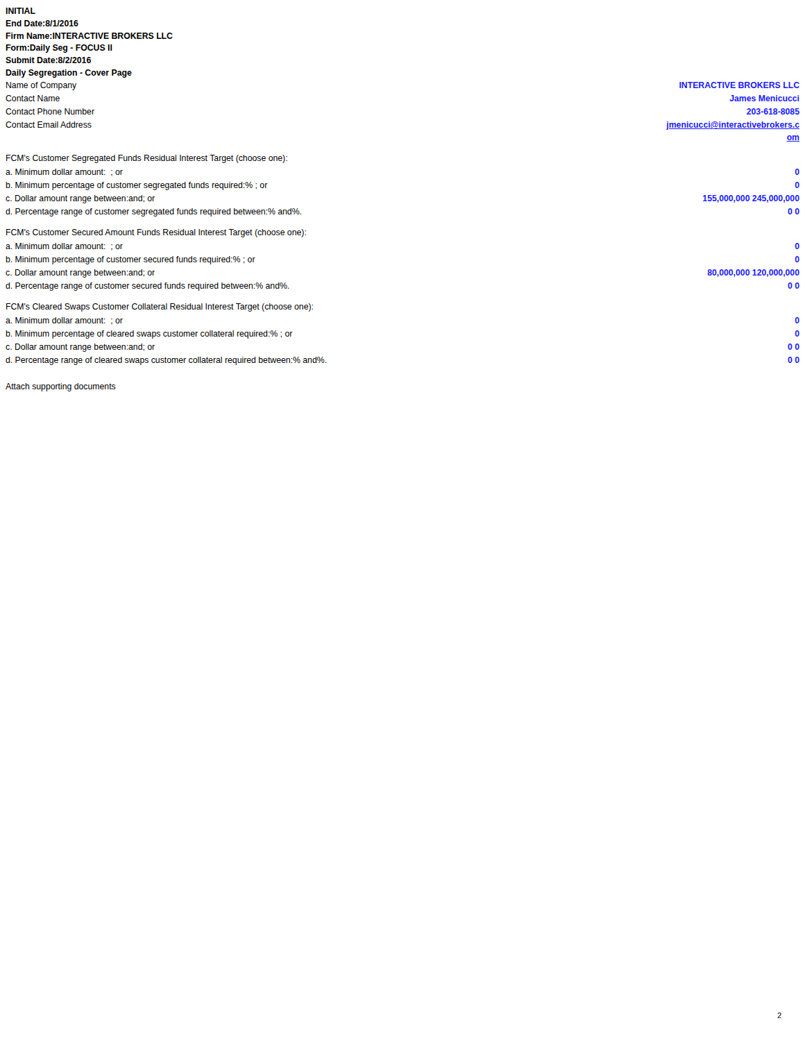INITIAL
End Date:8/1/2016
Firm Name:INTERACTIVE BROKERS LLC
Form:Daily Seg - FOCUS II
Submit Date:8/2/2016
Daily Segregation - Cover Page
| Name of Company | INTERACTIVE BROKERS LLC |
| Contact Name | James Menicucci |
| Contact Phone Number | 203-618-8085 |
| Contact Email Address | jmenicucci@interactivebrokers.c om |
FCM's Customer Segregated Funds Residual Interest Target (choose one):
| a. Minimum dollar amount: ; or | 0 |
| b. Minimum percentage of customer segregated funds required:% ; or | 0 |
| c. Dollar amount range between:and; or | 155,000,000 245,000,000 |
| d. Percentage range of customer segregated funds required between:% and%. | 0 0 |
FCM's Customer Secured Amount Funds Residual Interest Target (choose one):
| a. Minimum dollar amount: ; or | 0 |
| b. Minimum percentage of customer secured funds required:% ; or | 0 |
| c. Dollar amount range between:and; or | 80,000,000 120,000,000 |
| d. Percentage range of customer secured funds required between:% and%. | 0 0 |
FCM's Cleared Swaps Customer Collateral Residual Interest Target (choose one):
| a. Minimum dollar amount: ; or | 0 |
| b. Minimum percentage of cleared swaps customer collateral required:% ; or | 0 |
| c. Dollar amount range between:and; or | 0 0 |
| d. Percentage range of cleared swaps customer collateral required between:% and%. | 0 0 |
Attach supporting documents
2